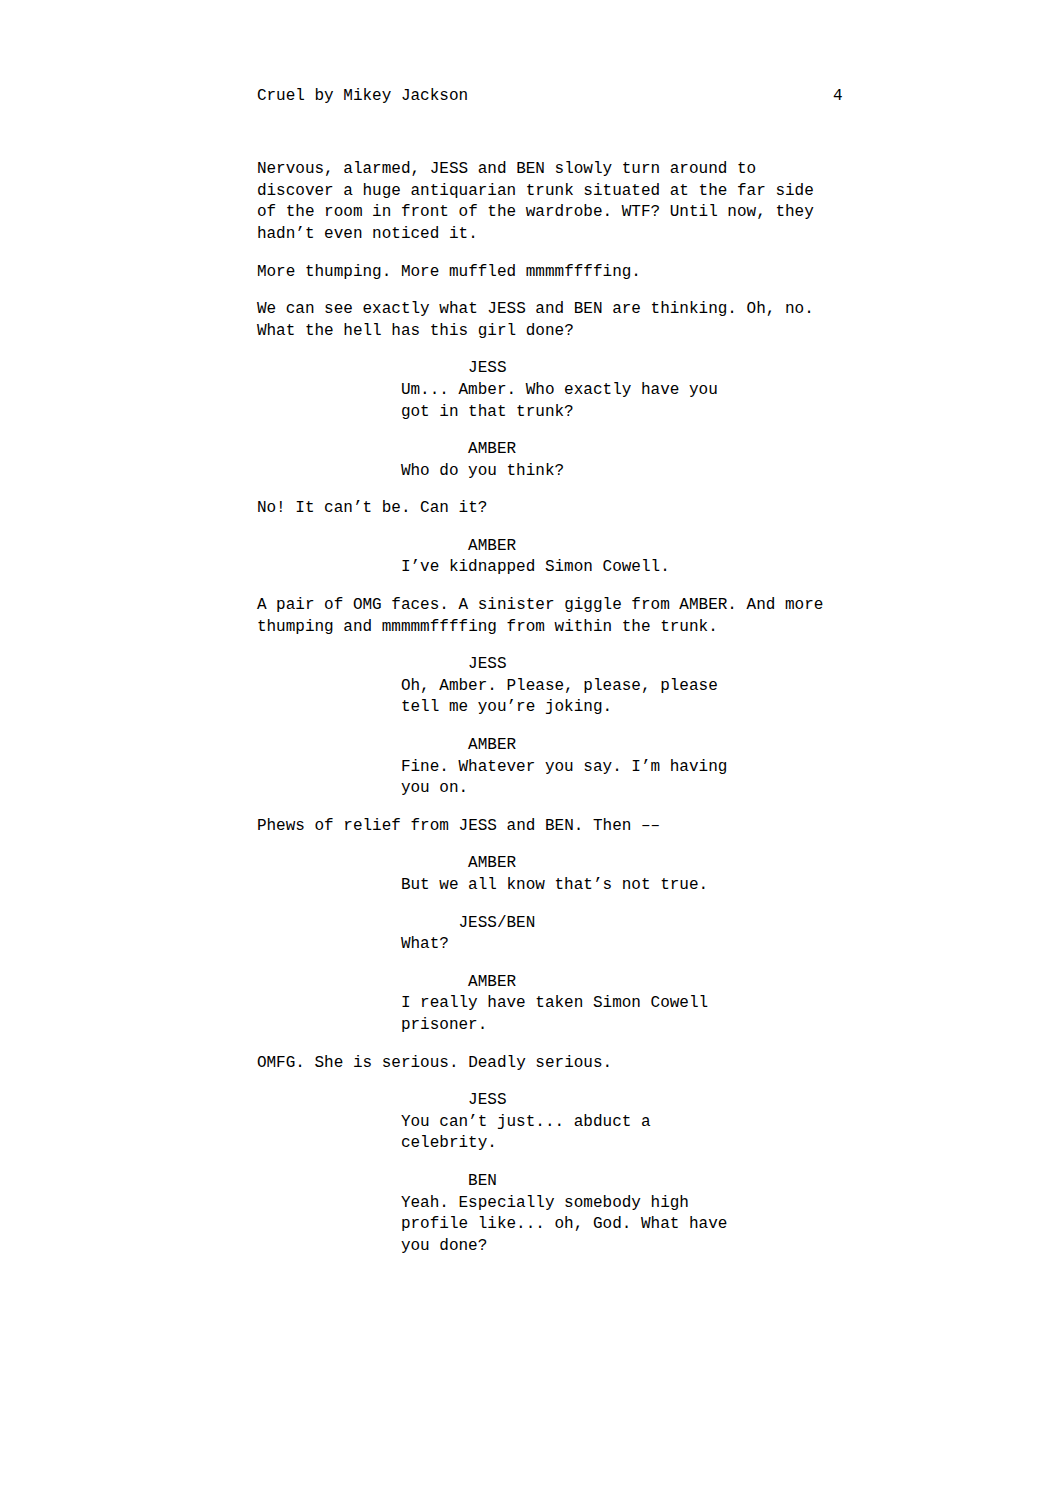Cruel by Mikey Jackson
4
Nervous, alarmed, JESS and BEN slowly turn around to discover a huge antiquarian trunk situated at the far side of the room in front of the wardrobe. WTF? Until now, they hadn’t even noticed it.
More thumping. More muffled mmmmffffing.
We can see exactly what JESS and BEN are thinking. Oh, no. What the hell has this girl done?
JESS
Um... Amber. Who exactly have you got in that trunk?
AMBER
Who do you think?
No! It can’t be. Can it?
AMBER
I’ve kidnapped Simon Cowell.
A pair of OMG faces. A sinister giggle from AMBER. And more thumping and mmmmmffffing from within the trunk.
JESS
Oh, Amber. Please, please, please tell me you’re joking.
AMBER
Fine. Whatever you say. I’m having you on.
Phews of relief from JESS and BEN. Then ––
AMBER
But we all know that’s not true.
JESS/BEN
What?
AMBER
I really have taken Simon Cowell prisoner.
OMFG. She is serious. Deadly serious.
JESS
You can’t just... abduct a celebrity.
BEN
Yeah. Especially somebody high profile like... oh, God. What have you done?